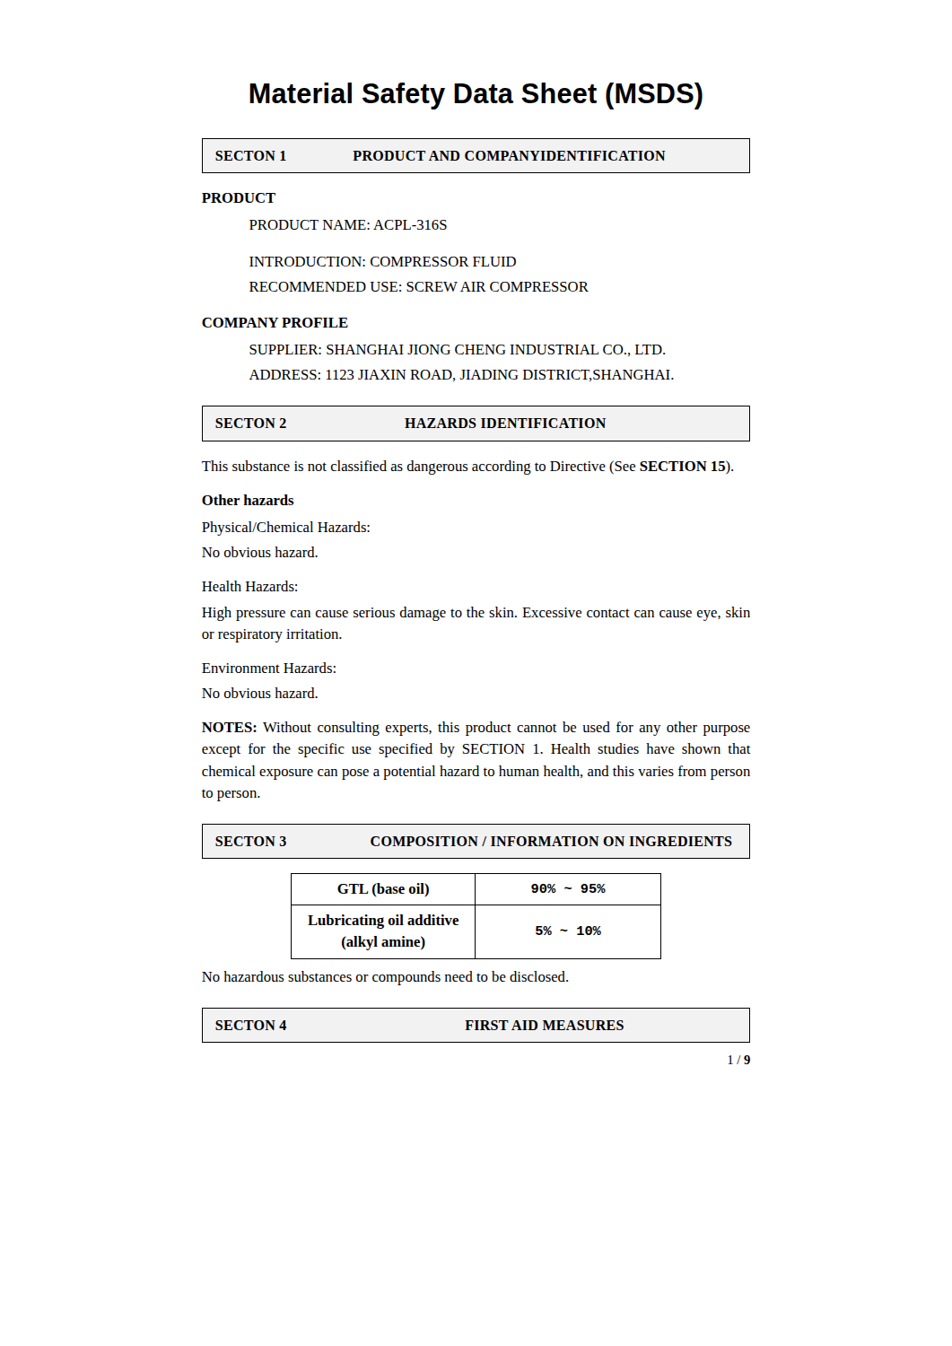Material Safety Data Sheet (MSDS)
SECTON 1 PRODUCT AND COMPANYIDENTIFICATION
PRODUCT
PRODUCT NAME: ACPL-316S
INTRODUCTION: COMPRESSOR FLUID
RECOMMENDED USE: SCREW AIR COMPRESSOR
COMPANY PROFILE
SUPPLIER: SHANGHAI JIONG CHENG INDUSTRIAL CO., LTD.
ADDRESS: 1123 JIAXIN ROAD, JIADING DISTRICT,SHANGHAI.
SECTON 2 HAZARDS IDENTIFICATION
This substance is not classified as dangerous according to Directive (See SECTION 15).
Other hazards
Physical/Chemical Hazards:
No obvious hazard.
Health Hazards:
High pressure can cause serious damage to the skin. Excessive contact can cause eye, skin or respiratory irritation.
Environment Hazards:
No obvious hazard.
NOTES: Without consulting experts, this product cannot be used for any other purpose except for the specific use specified by SECTION 1. Health studies have shown that chemical exposure can pose a potential hazard to human health, and this varies from person to person.
SECTON 3 COMPOSITION / INFORMATION ON INGREDIENTS
| GTL (base oil) | 90% ~ 95% |
| Lubricating oil additive (alkyl amine) | 5% ~ 10% |
No hazardous substances or compounds need to be disclosed.
SECTON 4 FIRST AID MEASURES
1 / 9